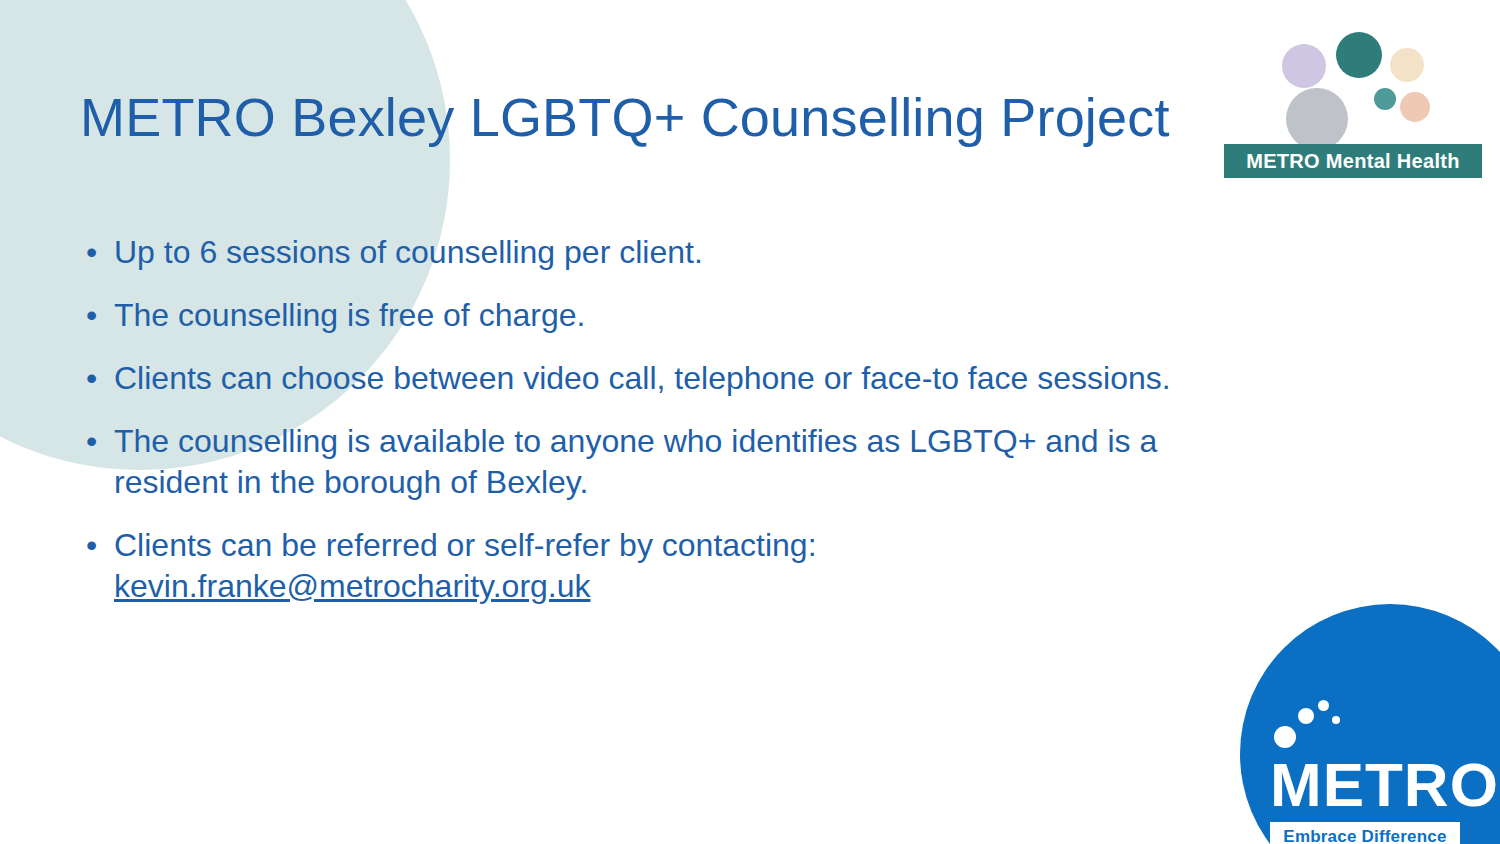METRO Bexley LGBTQ+ Counselling Project
Up to 6 sessions of counselling per client.
The counselling is free of charge.
Clients can choose between video call, telephone or face-to face sessions.
The counselling is available to anyone who identifies as LGBTQ+ and is a resident in the borough of Bexley.
Clients can be referred or self-refer by contacting:
kevin.franke@metrocharity.org.uk
METRO Mental Health
METRO
Embrace Difference